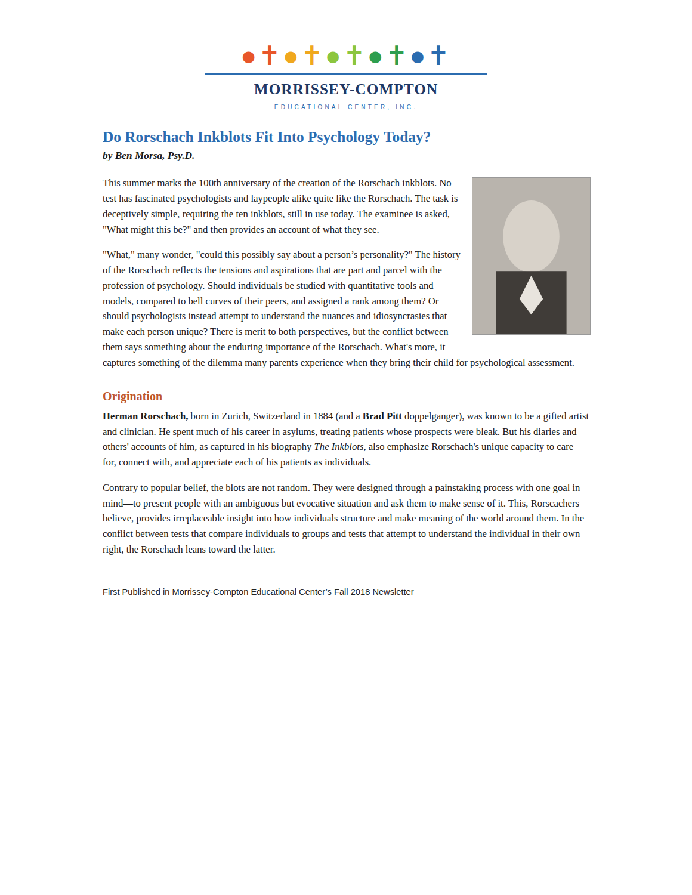●✝●✝●✝●✝●✝
MORRISSEY-COMPTON
EDUCATIONAL CENTER, INC.
Do Rorschach Inkblots Fit Into Psychology Today?
by Ben Morsa, Psy.D.
This summer marks the 100th anniversary of the creation of the Rorschach inkblots. No test has fascinated psychologists and laypeople alike quite like the Rorschach. The task is deceptively simple, requiring the ten inkblots, still in use today. The examinee is asked, "What might this be?" and then provides an account of what they see.
"What," many wonder, "could this possibly say about a person’s personality?" The history of the Rorschach reflects the tensions and aspirations that are part and parcel with the profession of psychology. Should individuals be studied with quantitative tools and models, compared to bell curves of their peers, and assigned a rank among them? Or should psychologists instead attempt to understand the nuances and idiosyncrasies that make each person unique? There is merit to both perspectives, but the conflict between them says something about the enduring importance of the Rorschach. What's more, it captures something of the dilemma many parents experience when they bring their child for psychological assessment.
Origination
Herman Rorschach, born in Zurich, Switzerland in 1884 (and a Brad Pitt doppelganger), was known to be a gifted artist and clinician. He spent much of his career in asylums, treating patients whose prospects were bleak. But his diaries and others' accounts of him, as captured in his biography The Inkblots, also emphasize Rorschach's unique capacity to care for, connect with, and appreciate each of his patients as individuals.
Contrary to popular belief, the blots are not random. They were designed through a painstaking process with one goal in mind—to present people with an ambiguous but evocative situation and ask them to make sense of it. This, Rorscachers believe, provides irreplaceable insight into how individuals structure and make meaning of the world around them. In the conflict between tests that compare individuals to groups and tests that attempt to understand the individual in their own right, the Rorschach leans toward the latter.
First Published in Morrissey-Compton Educational Center’s Fall 2018 Newsletter